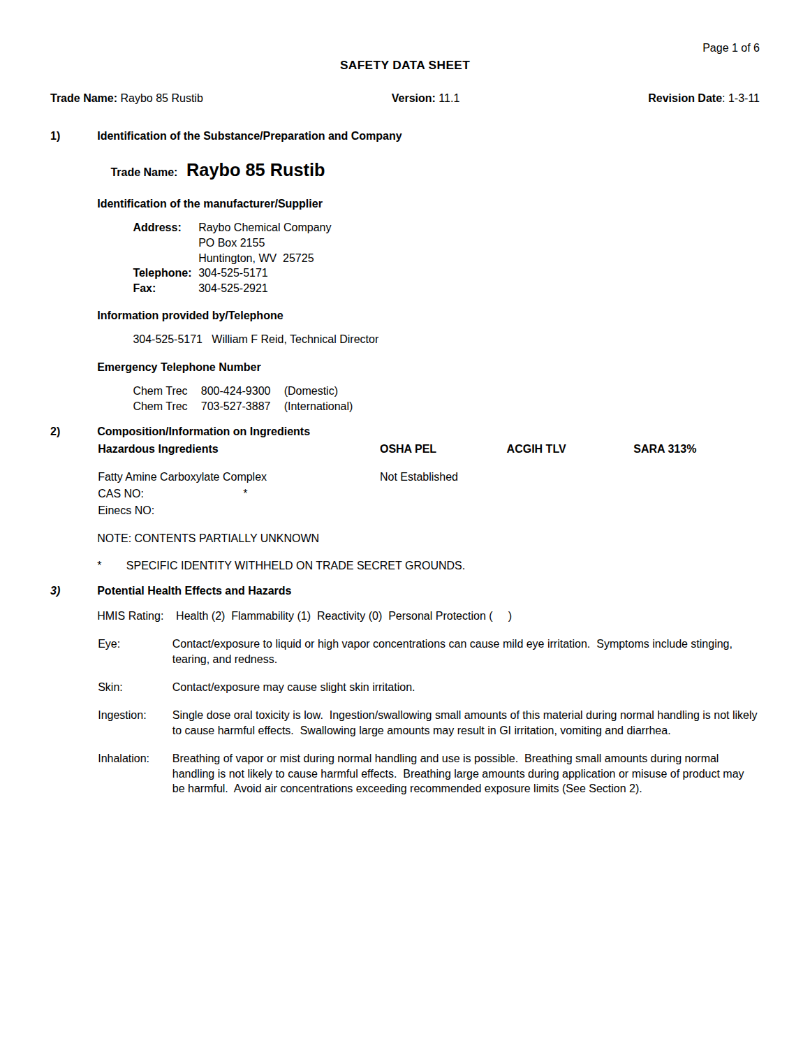Page 1 of 6
SAFETY DATA SHEET
Trade Name: Raybo 85 Rustib Version: 11.1 Revision Date: 1-3-11
1)
Identification of the Substance/Preparation and Company
Trade Name: Raybo 85 Rustib
Identification of the manufacturer/Supplier
| Address: | Raybo Chemical Company |
| | PO Box 2155 |
| | Huntington, WV 25725 |
| Telephone: | 304-525-5171 |
| Fax: | 304-525-2921 |
Information provided by/Telephone
304-525-5171 William F Reid, Technical Director
Emergency Telephone Number
| Chem Trec | 800-424-9300 | (Domestic) |
| Chem Trec | 703-527-3887 | (International) |
2)
Composition/Information on Ingredients
| Hazardous Ingredients | OSHA PEL | ACGIH TLV | SARA 313% |
| --- | --- | --- | --- |
| Fatty Amine Carboxylate Complex | Not Established |
| CAS NO: * | |
| Einecs NO: | |
NOTE: CONTENTS PARTIALLY UNKNOWN
*
SPECIFIC IDENTITY WITHHELD ON TRADE SECRET GROUNDS.
3)
Potential Health Effects and Hazards
HMIS Rating: Health (2) Flammability (1) Reactivity (0) Personal Protection ( )
| Eye: | Contact/exposure to liquid or high vapor concentrations can cause mild eye irritation. Symptoms include stinging, tearing, and redness. |
| Skin: | Contact/exposure may cause slight skin irritation. |
| Ingestion: | Single dose oral toxicity is low. Ingestion/swallowing small amounts of this material during normal handling is not likely to cause harmful effects. Swallowing large amounts may result in GI irritation, vomiting and diarrhea. |
| Inhalation: | Breathing of vapor or mist during normal handling and use is possible. Breathing small amounts during normal handling is not likely to cause harmful effects. Breathing large amounts during application or misuse of product may be harmful. Avoid air concentrations exceeding recommended exposure limits (See Section 2). |